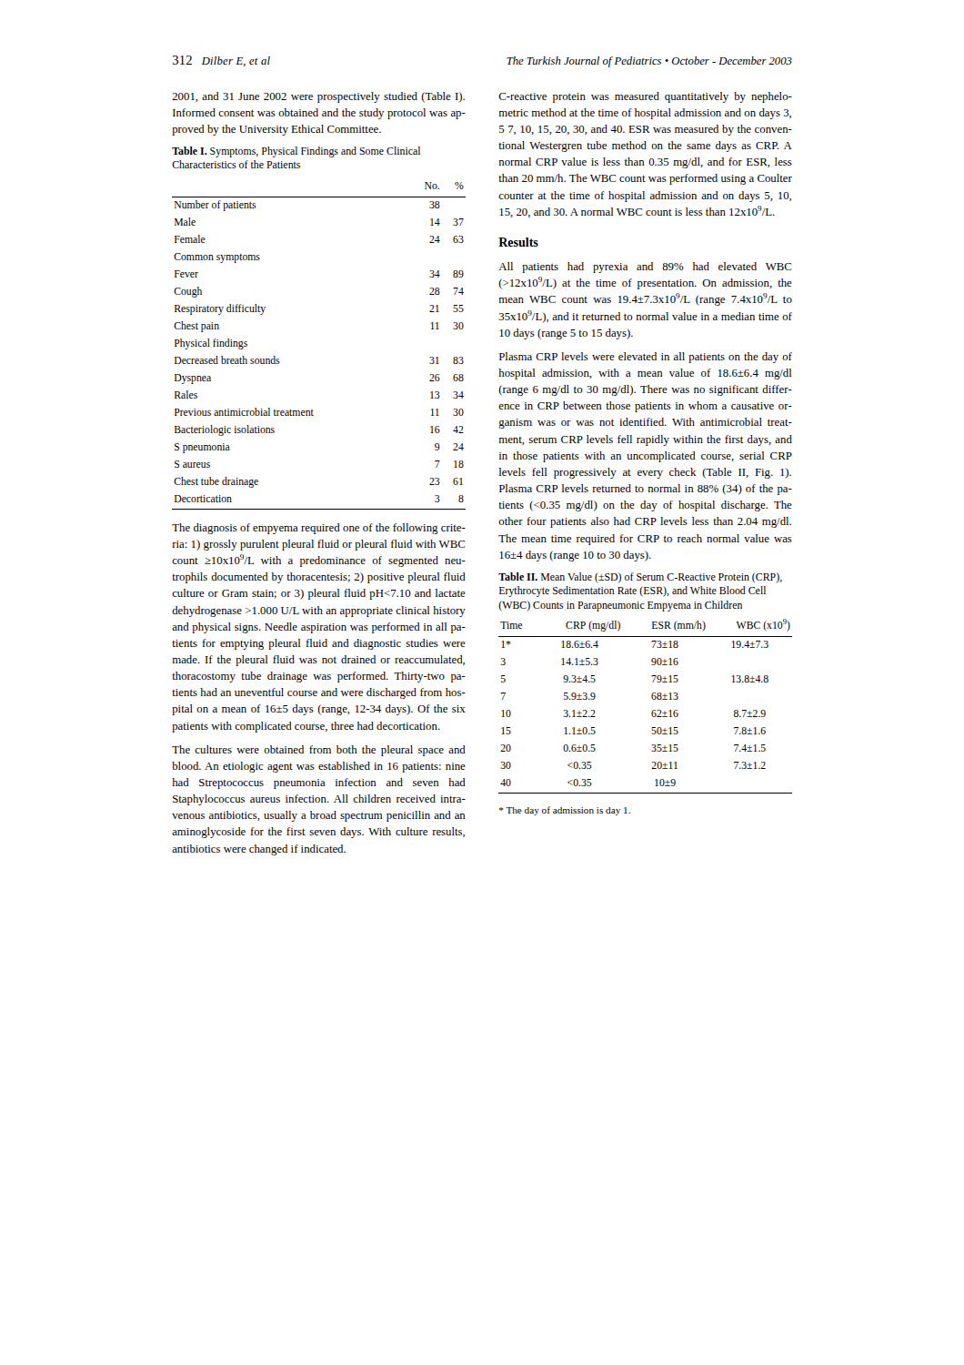312 Dilber E, et al
The Turkish Journal of Pediatrics • October - December 2003
2001, and 31 June 2002 were prospectively studied (Table I). Informed consent was obtained and the study protocol was approved by the University Ethical Committee.
Table I. Symptoms, Physical Findings and Some Clinical Characteristics of the Patients
| | No. | % |
| --- | --- | --- |
| Number of patients | 38 | |
| Male | 14 | 37 |
| Female | 24 | 63 |
| Common symptoms | | |
| Fever | 34 | 89 |
| Cough | 28 | 74 |
| Respiratory difficulty | 21 | 55 |
| Chest pain | 11 | 30 |
| Physical findings | | |
| Decreased breath sounds | 31 | 83 |
| Dyspnea | 26 | 68 |
| Rales | 13 | 34 |
| Previous antimicrobial treatment | 11 | 30 |
| Bacteriologic isolations | 16 | 42 |
| S pneumonia | 9 | 24 |
| S aureus | 7 | 18 |
| Chest tube drainage | 23 | 61 |
| Decortication | 3 | 8 |
The diagnosis of empyema required one of the following criteria: 1) grossly purulent pleural fluid or pleural fluid with WBC count ≥10x109/L with a predominance of segmented neutrophils documented by thoracentesis; 2) positive pleural fluid culture or Gram stain; or 3) pleural fluid pH<7.10 and lactate dehydrogenase >1.000 U/L with an appropriate clinical history and physical signs. Needle aspiration was performed in all patients for emptying pleural fluid and diagnostic studies were made. If the pleural fluid was not drained or reaccumulated, thoracostomy tube drainage was performed. Thirty-two patients had an uneventful course and were discharged from hospital on a mean of 16±5 days (range, 12-34 days). Of the six patients with complicated course, three had decortication.
The cultures were obtained from both the pleural space and blood. An etiologic agent was established in 16 patients: nine had Streptococcus pneumonia infection and seven had Staphylococcus aureus infection. All children received intravenous antibiotics, usually a broad spectrum penicillin and an aminoglycoside for the first seven days. With culture results, antibiotics were changed if indicated.
C-reactive protein was measured quantitatively by nephelometric method at the time of hospital admission and on days 3, 5 7, 10, 15, 20, 30, and 40. ESR was measured by the conventional Westergren tube method on the same days as CRP. A normal CRP value is less than 0.35 mg/dl, and for ESR, less than 20 mm/h. The WBC count was performed using a Coulter counter at the time of hospital admission and on days 5, 10, 15, 20, and 30. A normal WBC count is less than 12x109/L.
Results
All patients had pyrexia and 89% had elevated WBC (>12x109/L) at the time of presentation. On admission, the mean WBC count was 19.4±7.3x109/L (range 7.4x109/L to 35x109/L), and it returned to normal value in a median time of 10 days (range 5 to 15 days).
Plasma CRP levels were elevated in all patients on the day of hospital admission, with a mean value of 18.6±6.4 mg/dl (range 6 mg/dl to 30 mg/dl). There was no significant difference in CRP between those patients in whom a causative organism was or was not identified. With antimicrobial treatment, serum CRP levels fell rapidly within the first days, and in those patients with an uncomplicated course, serial CRP levels fell progressively at every check (Table II, Fig. 1). Plasma CRP levels returned to normal in 88% (34) of the patients (<0.35 mg/dl) on the day of hospital discharge. The other four patients also had CRP levels less than 2.04 mg/dl. The mean time required for CRP to reach normal value was 16±4 days (range 10 to 30 days).
Table II. Mean Value (±SD) of Serum C-Reactive Protein (CRP), Erythrocyte Sedimentation Rate (ESR), and White Blood Cell (WBC) Counts in Parapneumonic Empyema in Children
| Time | CRP (mg/dl) | ESR (mm/h) | WBC (x10 9 ) |
| --- | --- | --- | --- |
| 1* | 18.6±6.4 | 73±18 | 19.4±7.3 |
| 3 | 14.1±5.3 | 90±16 | |
| 5 | 9.3±4.5 | 79±15 | 13.8±4.8 |
| 7 | 5.9±3.9 | 68±13 | |
| 10 | 3.1±2.2 | 62±16 | 8.7±2.9 |
| 15 | 1.1±0.5 | 50±15 | 7.8±1.6 |
| 20 | 0.6±0.5 | 35±15 | 7.4±1.5 |
| 30 | <0.35 | 20±11 | 7.3±1.2 |
| 40 | <0.35 | 10±9 | |
* The day of admission is day 1.